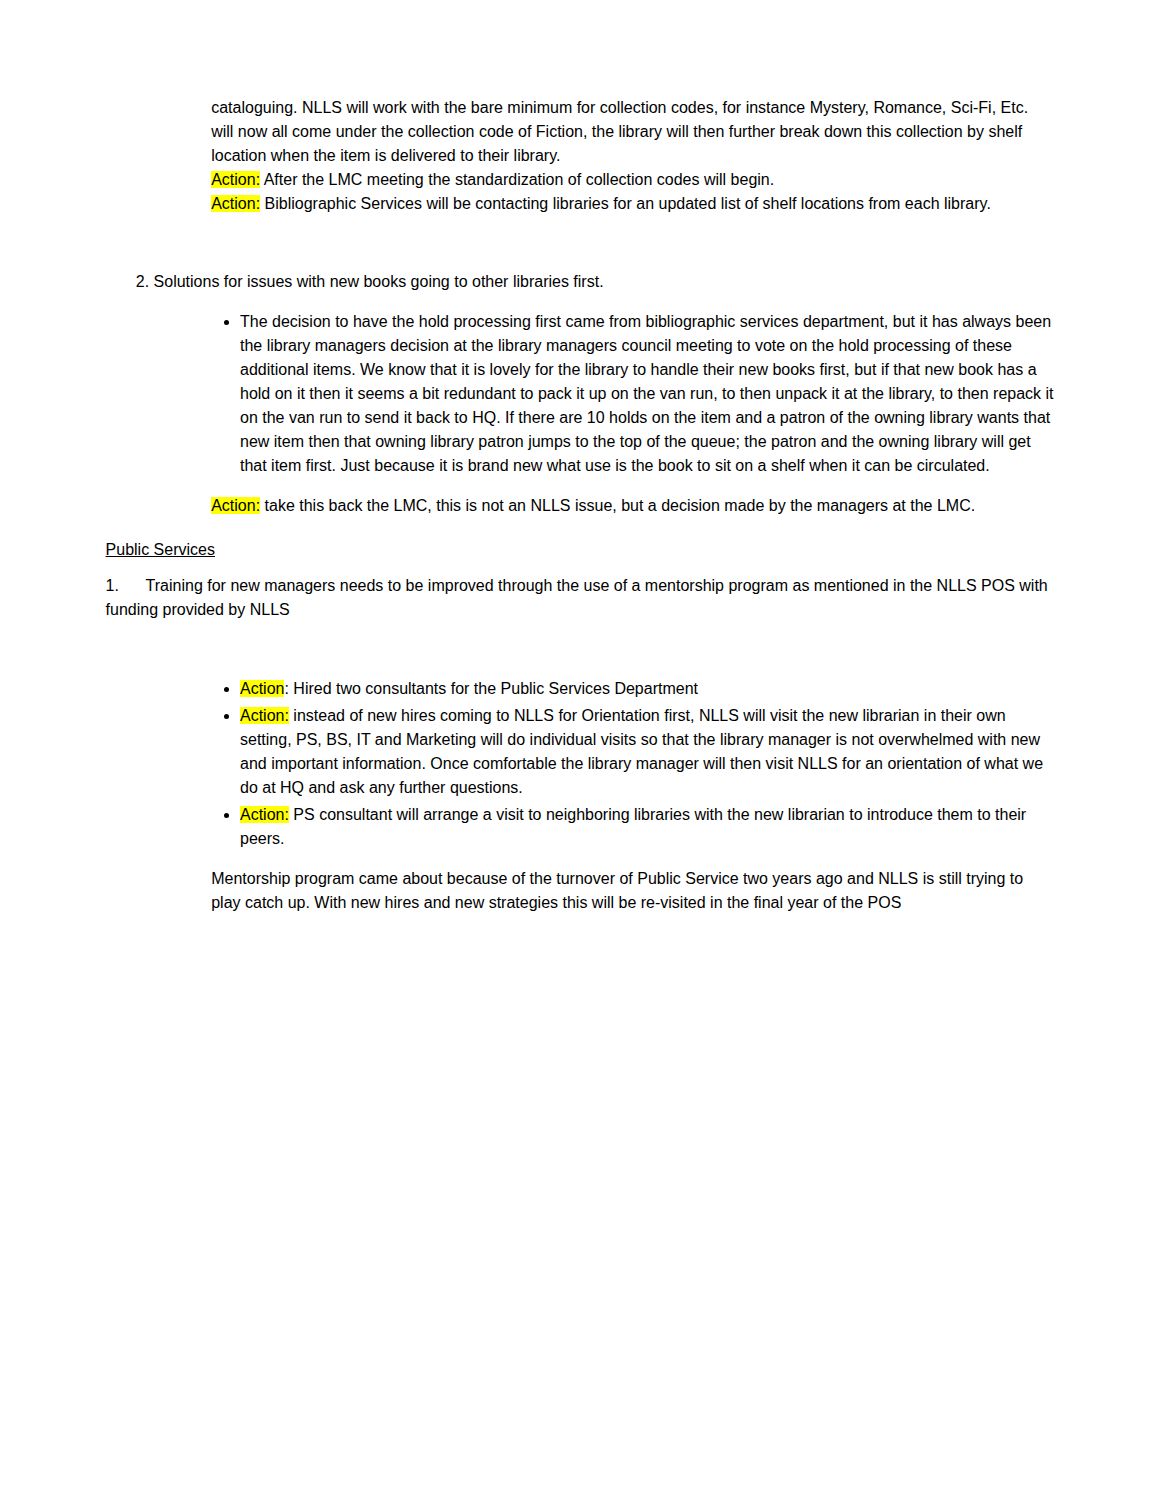cataloguing. NLLS will work with the bare minimum for collection codes, for instance Mystery, Romance, Sci-Fi, Etc. will now all come under the collection code of Fiction, the library will then further break down this collection by shelf location when the item is delivered to their library.
Action: After the LMC meeting the standardization of collection codes will begin.
Action: Bibliographic Services will be contacting libraries for an updated list of shelf locations from each library.
Solutions for issues with new books going to other libraries first.
The decision to have the hold processing first came from bibliographic services department, but it has always been the library managers decision at the library managers council meeting to vote on the hold processing of these additional items. We know that it is lovely for the library to handle their new books first, but if that new book has a hold on it then it seems a bit redundant to pack it up on the van run, to then unpack it at the library, to then repack it on the van run to send it back to HQ. If there are 10 holds on the item and a patron of the owning library wants that new item then that owning library patron jumps to the top of the queue; the patron and the owning library will get that item first. Just because it is brand new what use is the book to sit on a shelf when it can be circulated.
Action: take this back the LMC, this is not an NLLS issue, but a decision made by the managers at the LMC.
Public Services
1. Training for new managers needs to be improved through the use of a mentorship program as mentioned in the NLLS POS with funding provided by NLLS
Action: Hired two consultants for the Public Services Department
Action: instead of new hires coming to NLLS for Orientation first, NLLS will visit the new librarian in their own setting, PS, BS, IT and Marketing will do individual visits so that the library manager is not overwhelmed with new and important information. Once comfortable the library manager will then visit NLLS for an orientation of what we do at HQ and ask any further questions.
Action: PS consultant will arrange a visit to neighboring libraries with the new librarian to introduce them to their peers.
Mentorship program came about because of the turnover of Public Service two years ago and NLLS is still trying to play catch up. With new hires and new strategies this will be re-visited in the final year of the POS